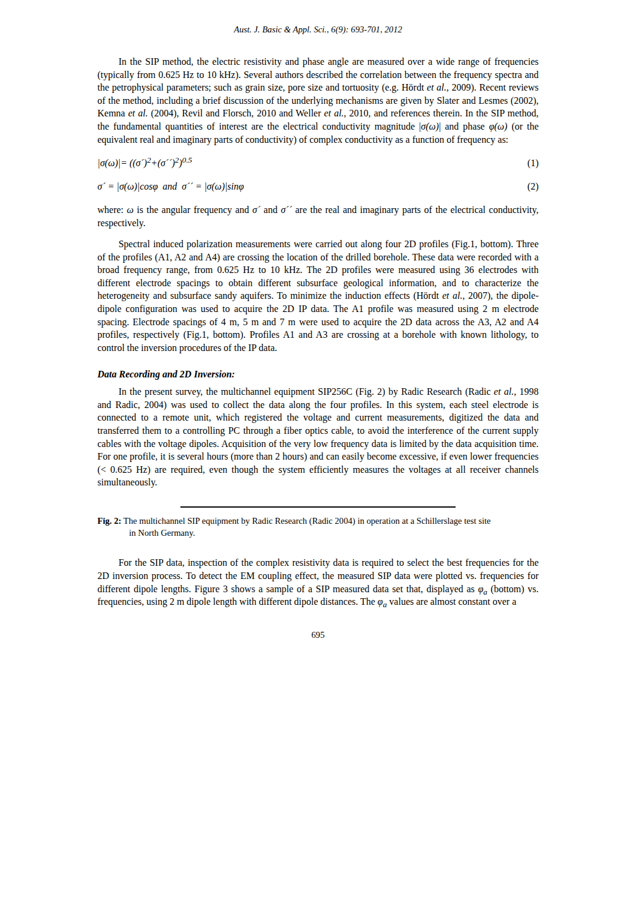Aust. J. Basic & Appl. Sci., 6(9): 693-701, 2012
In the SIP method, the electric resistivity and phase angle are measured over a wide range of frequencies (typically from 0.625 Hz to 10 kHz). Several authors described the correlation between the frequency spectra and the petrophysical parameters; such as grain size, pore size and tortuosity (e.g. Hördt et al., 2009). Recent reviews of the method, including a brief discussion of the underlying mechanisms are given by Slater and Lesmes (2002), Kemna et al. (2004), Revil and Florsch, 2010 and Weller et al., 2010, and references therein. In the SIP method, the fundamental quantities of interest are the electrical conductivity magnitude |σ(ω)| and phase φ(ω) (or the equivalent real and imaginary parts of conductivity) of complex conductivity as a function of frequency as:
|σ(ω)|= ((σ´)2+(σ´´)2)0.5 (1)
σ´ = |σ(ω)|cosφ and σ´´ = |σ(ω)|sinφ (2)
where: ω is the angular frequency and σ´ and σ´´ are the real and imaginary parts of the electrical conductivity, respectively.
Spectral induced polarization measurements were carried out along four 2D profiles (Fig.1, bottom). Three of the profiles (A1, A2 and A4) are crossing the location of the drilled borehole. These data were recorded with a broad frequency range, from 0.625 Hz to 10 kHz. The 2D profiles were measured using 36 electrodes with different electrode spacings to obtain different subsurface geological information, and to characterize the heterogeneity and subsurface sandy aquifers. To minimize the induction effects (Hördt et al., 2007), the dipole-dipole configuration was used to acquire the 2D IP data. The A1 profile was measured using 2 m electrode spacing. Electrode spacings of 4 m, 5 m and 7 m were used to acquire the 2D data across the A3, A2 and A4 profiles, respectively (Fig.1, bottom). Profiles A1 and A3 are crossing at a borehole with known lithology, to control the inversion procedures of the IP data.
Data Recording and 2D Inversion:
In the present survey, the multichannel equipment SIP256C (Fig. 2) by Radic Research (Radic et al., 1998 and Radic, 2004) was used to collect the data along the four profiles. In this system, each steel electrode is connected to a remote unit, which registered the voltage and current measurements, digitized the data and transferred them to a controlling PC through a fiber optics cable, to avoid the interference of the current supply cables with the voltage dipoles. Acquisition of the very low frequency data is limited by the data acquisition time. For one profile, it is several hours (more than 2 hours) and can easily become excessive, if even lower frequencies (< 0.625 Hz) are required, even though the system efficiently measures the voltages at all receiver channels simultaneously.
Remote unit
Fig. 2: The multichannel SIP equipment by Radic Research (Radic 2004) in operation at a Schillerslage test site in North Germany.
For the SIP data, inspection of the complex resistivity data is required to select the best frequencies for the 2D inversion process. To detect the EM coupling effect, the measured SIP data were plotted vs. frequencies for different dipole lengths. Figure 3 shows a sample of a SIP measured data set that, displayed as φa (bottom) vs. frequencies, using 2 m dipole length with different dipole distances. The φa values are almost constant over a
695